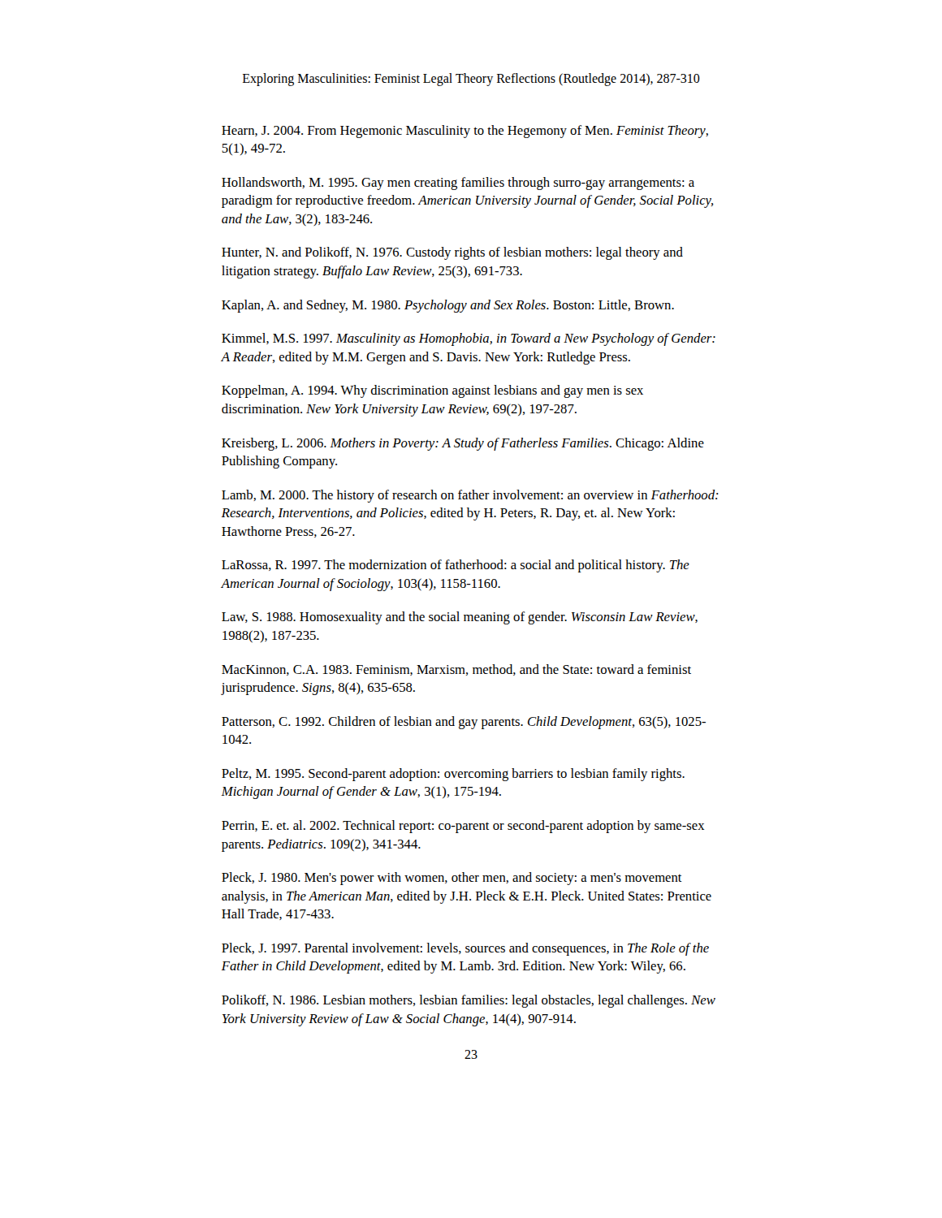Exploring Masculinities: Feminist Legal Theory Reflections (Routledge 2014), 287-310
Hearn, J. 2004. From Hegemonic Masculinity to the Hegemony of Men. Feminist Theory, 5(1), 49-72.
Hollandsworth, M. 1995. Gay men creating families through surro-gay arrangements: a paradigm for reproductive freedom. American University Journal of Gender, Social Policy, and the Law, 3(2), 183-246.
Hunter, N. and Polikoff, N. 1976. Custody rights of lesbian mothers: legal theory and litigation strategy. Buffalo Law Review, 25(3), 691-733.
Kaplan, A. and Sedney, M. 1980. Psychology and Sex Roles. Boston: Little, Brown.
Kimmel, M.S. 1997. Masculinity as Homophobia, in Toward a New Psychology of Gender: A Reader, edited by M.M. Gergen and S. Davis. New York: Rutledge Press.
Koppelman, A. 1994. Why discrimination against lesbians and gay men is sex discrimination. New York University Law Review, 69(2), 197-287.
Kreisberg, L. 2006. Mothers in Poverty: A Study of Fatherless Families. Chicago: Aldine Publishing Company.
Lamb, M. 2000. The history of research on father involvement: an overview in Fatherhood: Research, Interventions, and Policies, edited by H. Peters, R. Day, et. al. New York: Hawthorne Press, 26-27.
LaRossa, R. 1997. The modernization of fatherhood: a social and political history. The American Journal of Sociology, 103(4), 1158-1160.
Law, S. 1988. Homosexuality and the social meaning of gender. Wisconsin Law Review, 1988(2), 187-235.
MacKinnon, C.A. 1983. Feminism, Marxism, method, and the State: toward a feminist jurisprudence. Signs, 8(4), 635-658.
Patterson, C. 1992. Children of lesbian and gay parents. Child Development, 63(5), 1025-1042.
Peltz, M. 1995. Second-parent adoption: overcoming barriers to lesbian family rights. Michigan Journal of Gender & Law, 3(1), 175-194.
Perrin, E. et. al. 2002. Technical report: co-parent or second-parent adoption by same-sex parents. Pediatrics. 109(2), 341-344.
Pleck, J. 1980. Men's power with women, other men, and society: a men's movement analysis, in The American Man, edited by J.H. Pleck & E.H. Pleck. United States: Prentice Hall Trade, 417-433.
Pleck, J. 1997. Parental involvement: levels, sources and consequences, in The Role of the Father in Child Development, edited by M. Lamb. 3rd. Edition. New York: Wiley, 66.
Polikoff, N. 1986. Lesbian mothers, lesbian families: legal obstacles, legal challenges. New York University Review of Law & Social Change, 14(4), 907-914.
23